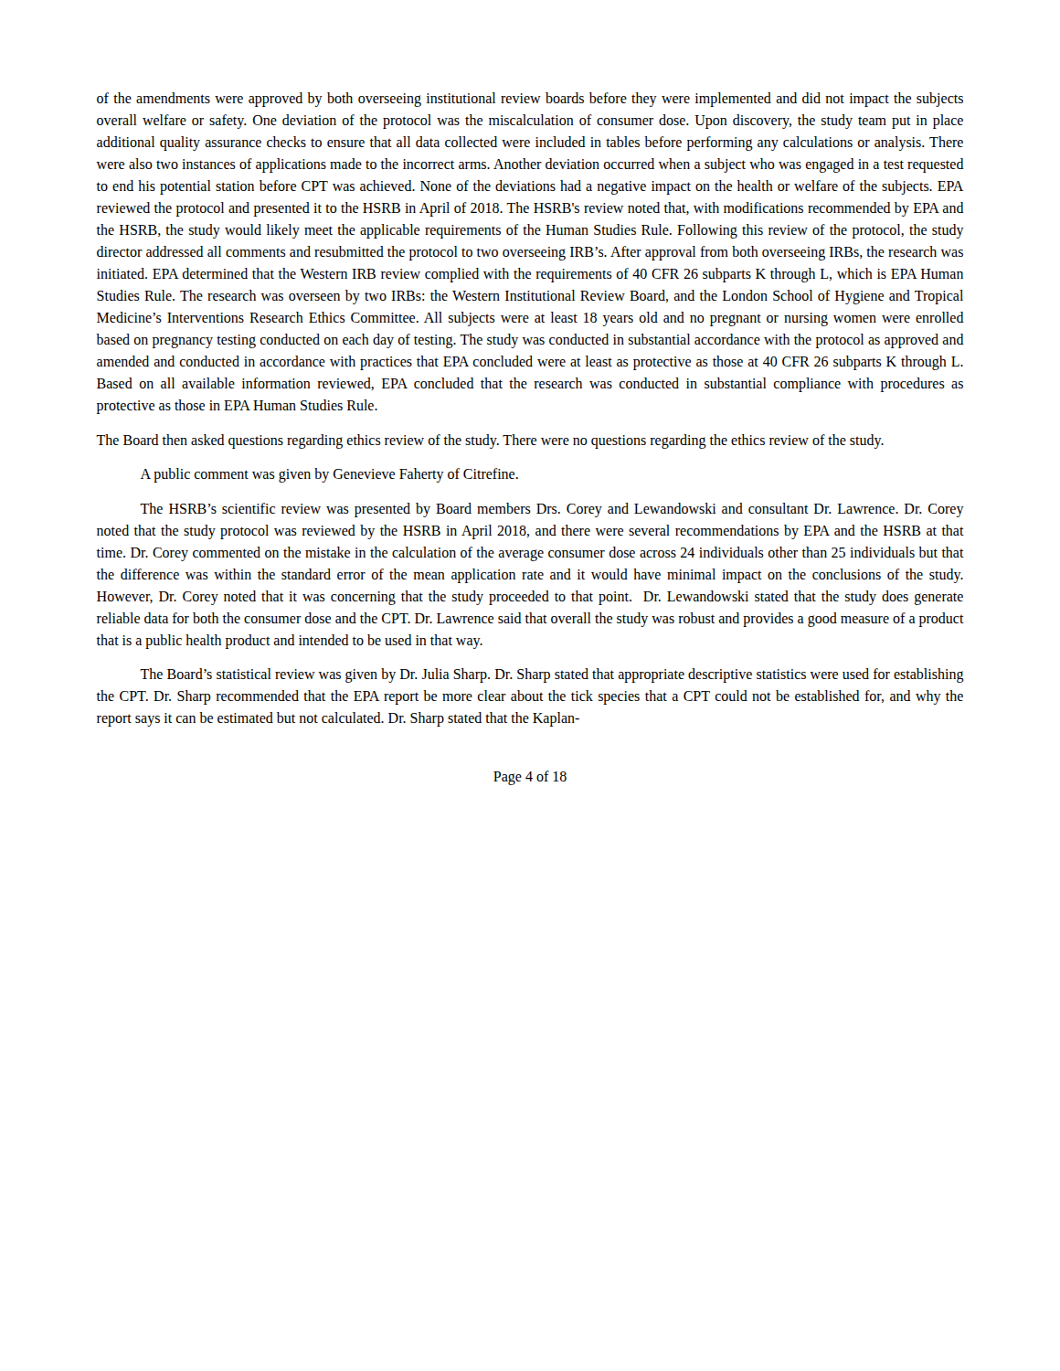of the amendments were approved by both overseeing institutional review boards before they were implemented and did not impact the subjects overall welfare or safety. One deviation of the protocol was the miscalculation of consumer dose. Upon discovery, the study team put in place additional quality assurance checks to ensure that all data collected were included in tables before performing any calculations or analysis. There were also two instances of applications made to the incorrect arms. Another deviation occurred when a subject who was engaged in a test requested to end his potential station before CPT was achieved. None of the deviations had a negative impact on the health or welfare of the subjects. EPA reviewed the protocol and presented it to the HSRB in April of 2018. The HSRB's review noted that, with modifications recommended by EPA and the HSRB, the study would likely meet the applicable requirements of the Human Studies Rule. Following this review of the protocol, the study director addressed all comments and resubmitted the protocol to two overseeing IRB’s. After approval from both overseeing IRBs, the research was initiated. EPA determined that the Western IRB review complied with the requirements of 40 CFR 26 subparts K through L, which is EPA Human Studies Rule. The research was overseen by two IRBs: the Western Institutional Review Board, and the London School of Hygiene and Tropical Medicine’s Interventions Research Ethics Committee. All subjects were at least 18 years old and no pregnant or nursing women were enrolled based on pregnancy testing conducted on each day of testing. The study was conducted in substantial accordance with the protocol as approved and amended and conducted in accordance with practices that EPA concluded were at least as protective as those at 40 CFR 26 subparts K through L. Based on all available information reviewed, EPA concluded that the research was conducted in substantial compliance with procedures as protective as those in EPA Human Studies Rule.
The Board then asked questions regarding ethics review of the study. There were no questions regarding the ethics review of the study.
A public comment was given by Genevieve Faherty of Citrefine.
The HSRB’s scientific review was presented by Board members Drs. Corey and Lewandowski and consultant Dr. Lawrence. Dr. Corey noted that the study protocol was reviewed by the HSRB in April 2018, and there were several recommendations by EPA and the HSRB at that time. Dr. Corey commented on the mistake in the calculation of the average consumer dose across 24 individuals other than 25 individuals but that the difference was within the standard error of the mean application rate and it would have minimal impact on the conclusions of the study. However, Dr. Corey noted that it was concerning that the study proceeded to that point. Dr. Lewandowski stated that the study does generate reliable data for both the consumer dose and the CPT. Dr. Lawrence said that overall the study was robust and provides a good measure of a product that is a public health product and intended to be used in that way.
The Board’s statistical review was given by Dr. Julia Sharp. Dr. Sharp stated that appropriate descriptive statistics were used for establishing the CPT. Dr. Sharp recommended that the EPA report be more clear about the tick species that a CPT could not be established for, and why the report says it can be estimated but not calculated. Dr. Sharp stated that the Kaplan-
Page 4 of 18